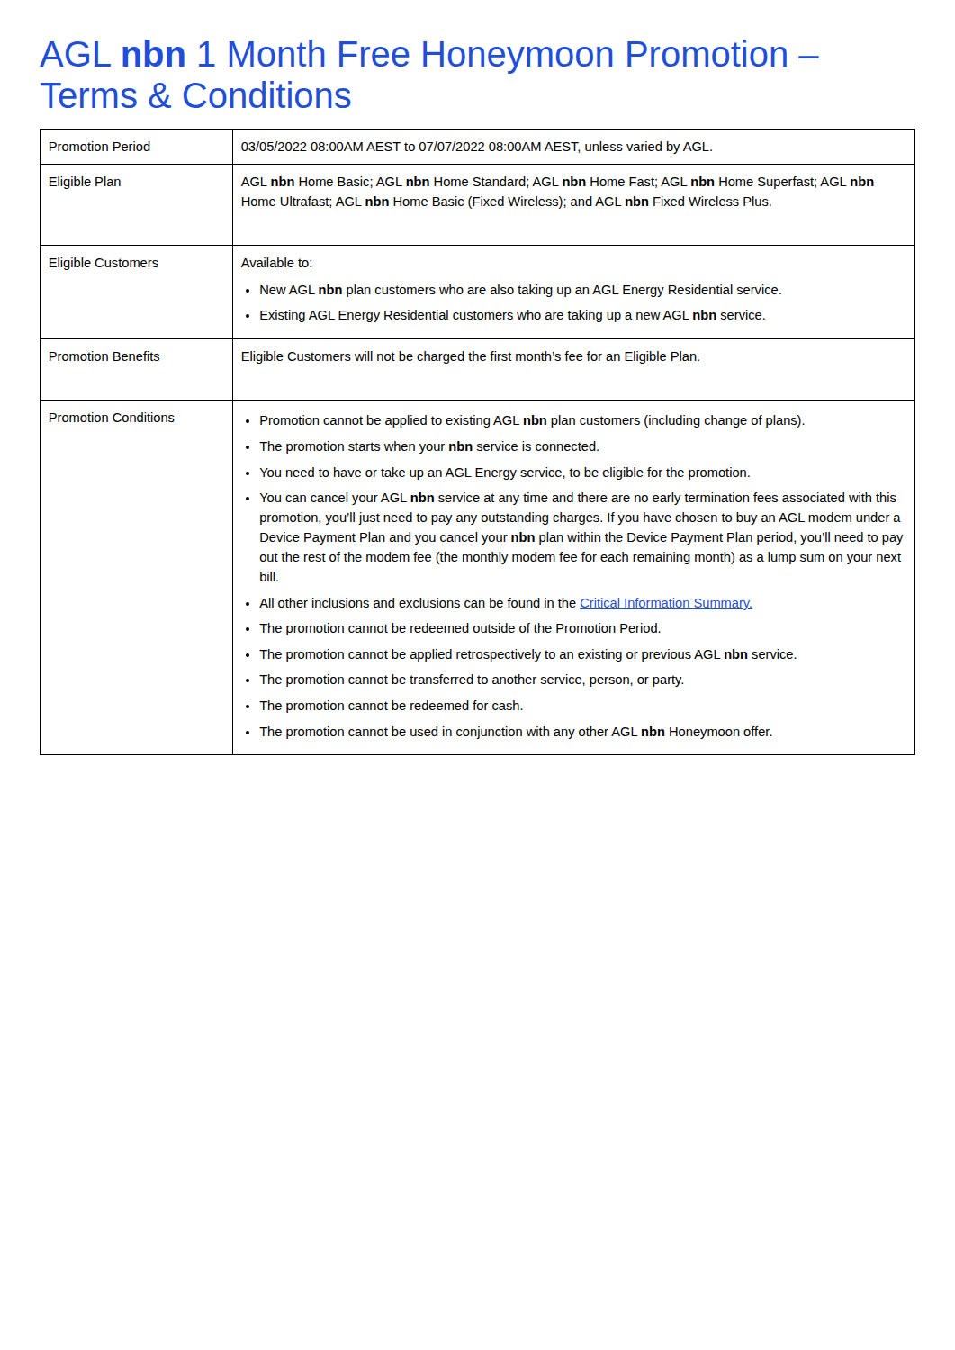AGL nbn 1 Month Free Honeymoon Promotion – Terms & Conditions
| Promotion Period | 03/05/2022 08:00AM AEST to 07/07/2022 08:00AM AEST, unless varied by AGL. |
| Eligible Plan | AGL nbn Home Basic; AGL nbn Home Standard; AGL nbn Home Fast; AGL nbn Home Superfast; AGL nbn Home Ultrafast; AGL nbn Home Basic (Fixed Wireless); and AGL nbn Fixed Wireless Plus. |
| Eligible Customers | Available to: New AGL nbn plan customers who are also taking up an AGL Energy Residential service. Existing AGL Energy Residential customers who are taking up a new AGL nbn service. |
| Promotion Benefits | Eligible Customers will not be charged the first month’s fee for an Eligible Plan. |
| Promotion Conditions | Promotion cannot be applied to existing AGL nbn plan customers (including change of plans). The promotion starts when your nbn service is connected. You need to have or take up an AGL Energy service, to be eligible for the promotion. You can cancel your AGL nbn service at any time and there are no early termination fees associated with this promotion, you’ll just need to pay any outstanding charges. If you have chosen to buy an AGL modem under a Device Payment Plan and you cancel your nbn plan within the Device Payment Plan period, you’ll need to pay out the rest of the modem fee (the monthly modem fee for each remaining month) as a lump sum on your next bill. All other inclusions and exclusions can be found in the Critical Information Summary. The promotion cannot be redeemed outside of the Promotion Period. The promotion cannot be applied retrospectively to an existing or previous AGL nbn service. The promotion cannot be transferred to another service, person, or party. The promotion cannot be redeemed for cash. The promotion cannot be used in conjunction with any other AGL nbn Honeymoon offer. |